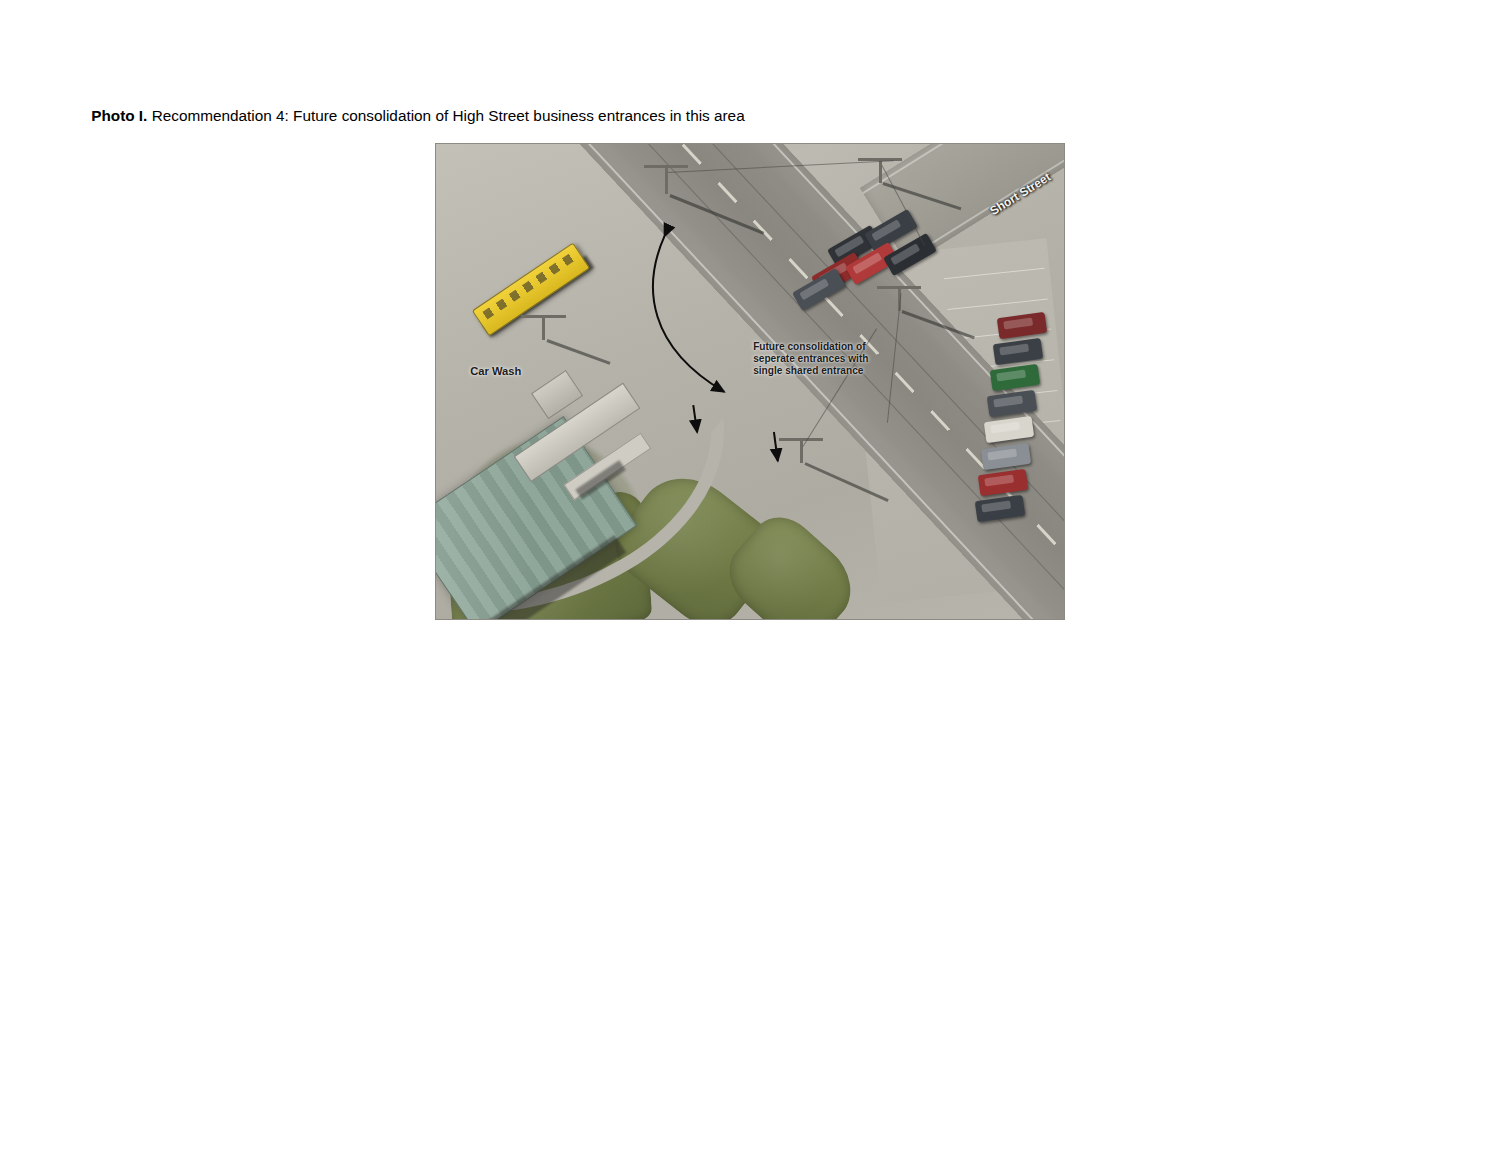Photo I. Recommendation 4: Future consolidation of High Street business entrances in this area
Future consolidation of
seperate entrances with
single shared entrance
Car Wash
Short Street